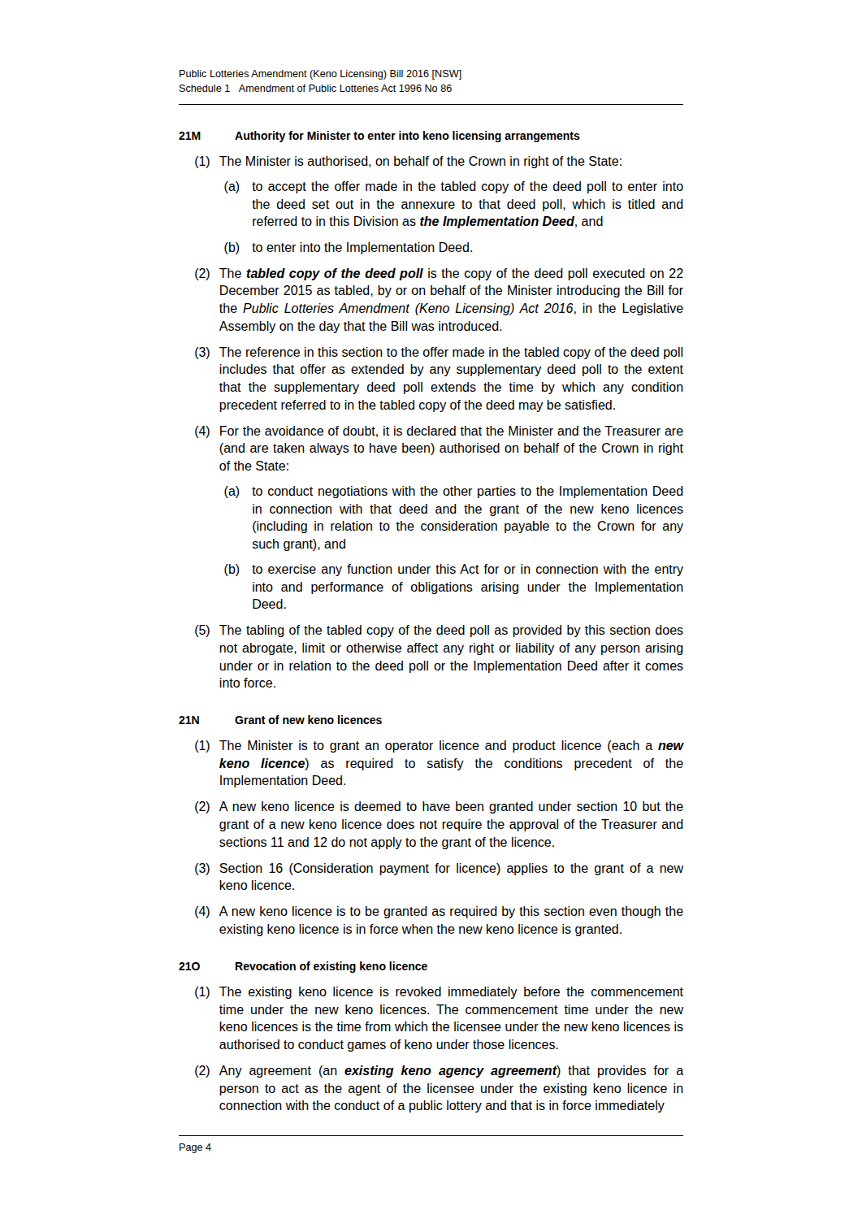Public Lotteries Amendment (Keno Licensing) Bill 2016 [NSW] Schedule 1 Amendment of Public Lotteries Act 1996 No 86
21M
Authority for Minister to enter into keno licensing arrangements
(1)
The Minister is authorised, on behalf of the Crown in right of the State:
(a)
to accept the offer made in the tabled copy of the deed poll to enter into the deed set out in the annexure to that deed poll, which is titled and referred to in this Division as the Implementation Deed, and
(b)
to enter into the Implementation Deed.
(2)
The tabled copy of the deed poll is the copy of the deed poll executed on 22 December 2015 as tabled, by or on behalf of the Minister introducing the Bill for the Public Lotteries Amendment (Keno Licensing) Act 2016, in the Legislative Assembly on the day that the Bill was introduced.
(3)
The reference in this section to the offer made in the tabled copy of the deed poll includes that offer as extended by any supplementary deed poll to the extent that the supplementary deed poll extends the time by which any condition precedent referred to in the tabled copy of the deed may be satisfied.
(4)
For the avoidance of doubt, it is declared that the Minister and the Treasurer are (and are taken always to have been) authorised on behalf of the Crown in right of the State:
(a)
to conduct negotiations with the other parties to the Implementation Deed in connection with that deed and the grant of the new keno licences (including in relation to the consideration payable to the Crown for any such grant), and
(b)
to exercise any function under this Act for or in connection with the entry into and performance of obligations arising under the Implementation Deed.
(5)
The tabling of the tabled copy of the deed poll as provided by this section does not abrogate, limit or otherwise affect any right or liability of any person arising under or in relation to the deed poll or the Implementation Deed after it comes into force.
21N
Grant of new keno licences
(1)
The Minister is to grant an operator licence and product licence (each a new keno licence) as required to satisfy the conditions precedent of the Implementation Deed.
(2)
A new keno licence is deemed to have been granted under section 10 but the grant of a new keno licence does not require the approval of the Treasurer and sections 11 and 12 do not apply to the grant of the licence.
(3)
Section 16 (Consideration payment for licence) applies to the grant of a new keno licence.
(4)
A new keno licence is to be granted as required by this section even though the existing keno licence is in force when the new keno licence is granted.
21O
Revocation of existing keno licence
(1)
The existing keno licence is revoked immediately before the commencement time under the new keno licences. The commencement time under the new keno licences is the time from which the licensee under the new keno licences is authorised to conduct games of keno under those licences.
(2)
Any agreement (an existing keno agency agreement) that provides for a person to act as the agent of the licensee under the existing keno licence in connection with the conduct of a public lottery and that is in force immediately
Page 4